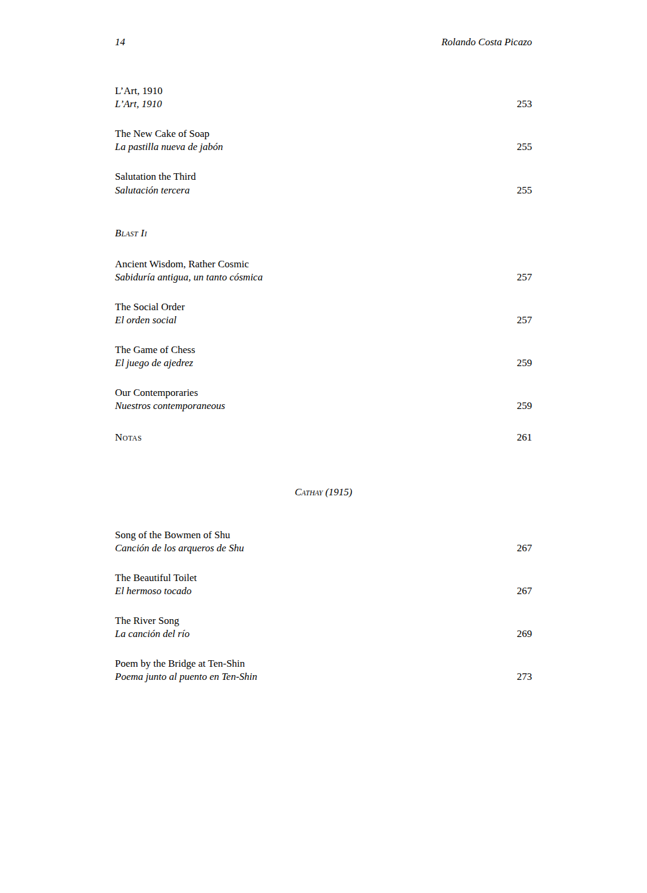14 Rolando Costa Picazo
L’Art, 1910 L’Art, 1910
253
The New Cake of Soap La pastilla nueva de jabón
255
Salutation the Third Salutación tercera
255
Blast Ii
Ancient Wisdom, Rather Cosmic Sabiduría antigua, un tanto cósmica
257
The Social Order El orden social
257
The Game of Chess El juego de ajedrez
259
Our Contemporaries Nuestros contemporaneous
259
Notas 261
Cathay (1915)
Song of the Bowmen of Shu Canción de los arqueros de Shu
267
The Beautiful Toilet El hermoso tocado
267
The River Song La canción del río
269
Poem by the Bridge at Ten-Shin Poema junto al puento en Ten-Shin
273